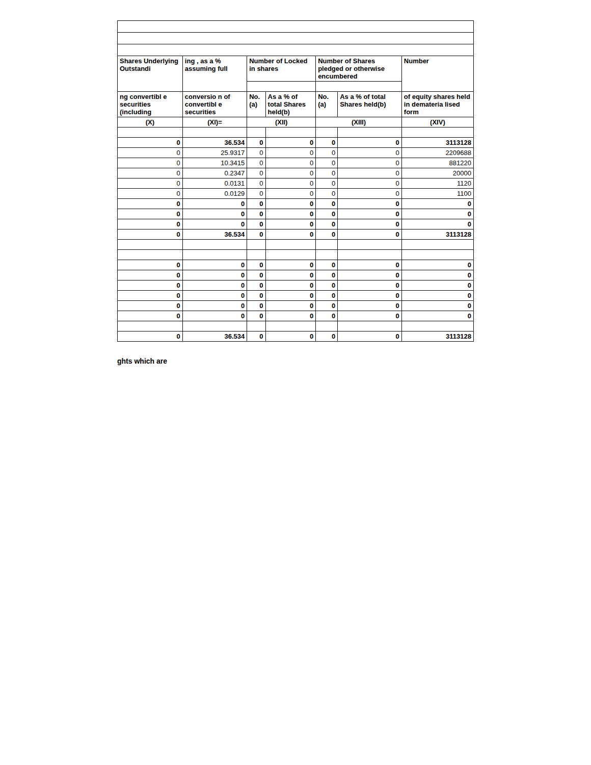| Shares Underlying Outstandi | ing , as a % assuming full | Number of Locked in shares | Number of Shares pledged or otherwise encumbered | Number |
| ng convertibl e securities (including | conversio n of convertibl e securities | No. (a) | As a % of total Shares held(b) | No. (a) | As a % of total Shares held(b) | of equity shares held in demateria lised form |
| (X) | (XI)= | (XII) | (XIII) | (XIV) |
| 0 | 36.534 | 0 | 0 | 0 | 0 | 3113128 |
| 0 | 25.9317 | 0 | 0 | 0 | 0 | 2209688 |
| 0 | 10.3415 | 0 | 0 | 0 | 0 | 881220 |
| 0 | 0.2347 | 0 | 0 | 0 | 0 | 20000 |
| 0 | 0.0131 | 0 | 0 | 0 | 0 | 1120 |
| 0 | 0.0129 | 0 | 0 | 0 | 0 | 1100 |
| 0 | 0 | 0 | 0 | 0 | 0 | 0 |
| 0 | 0 | 0 | 0 | 0 | 0 | 0 |
| 0 | 0 | 0 | 0 | 0 | 0 | 0 |
| 0 | 36.534 | 0 | 0 | 0 | 0 | 3113128 |
| 0 | 0 | 0 | 0 | 0 | 0 | 0 |
| 0 | 0 | 0 | 0 | 0 | 0 | 0 |
| 0 | 0 | 0 | 0 | 0 | 0 | 0 |
| 0 | 0 | 0 | 0 | 0 | 0 | 0 |
| 0 | 0 | 0 | 0 | 0 | 0 | 0 |
| 0 | 0 | 0 | 0 | 0 | 0 | 0 |
| 0 | 36.534 | 0 | 0 | 0 | 0 | 3113128 |
ghts which are